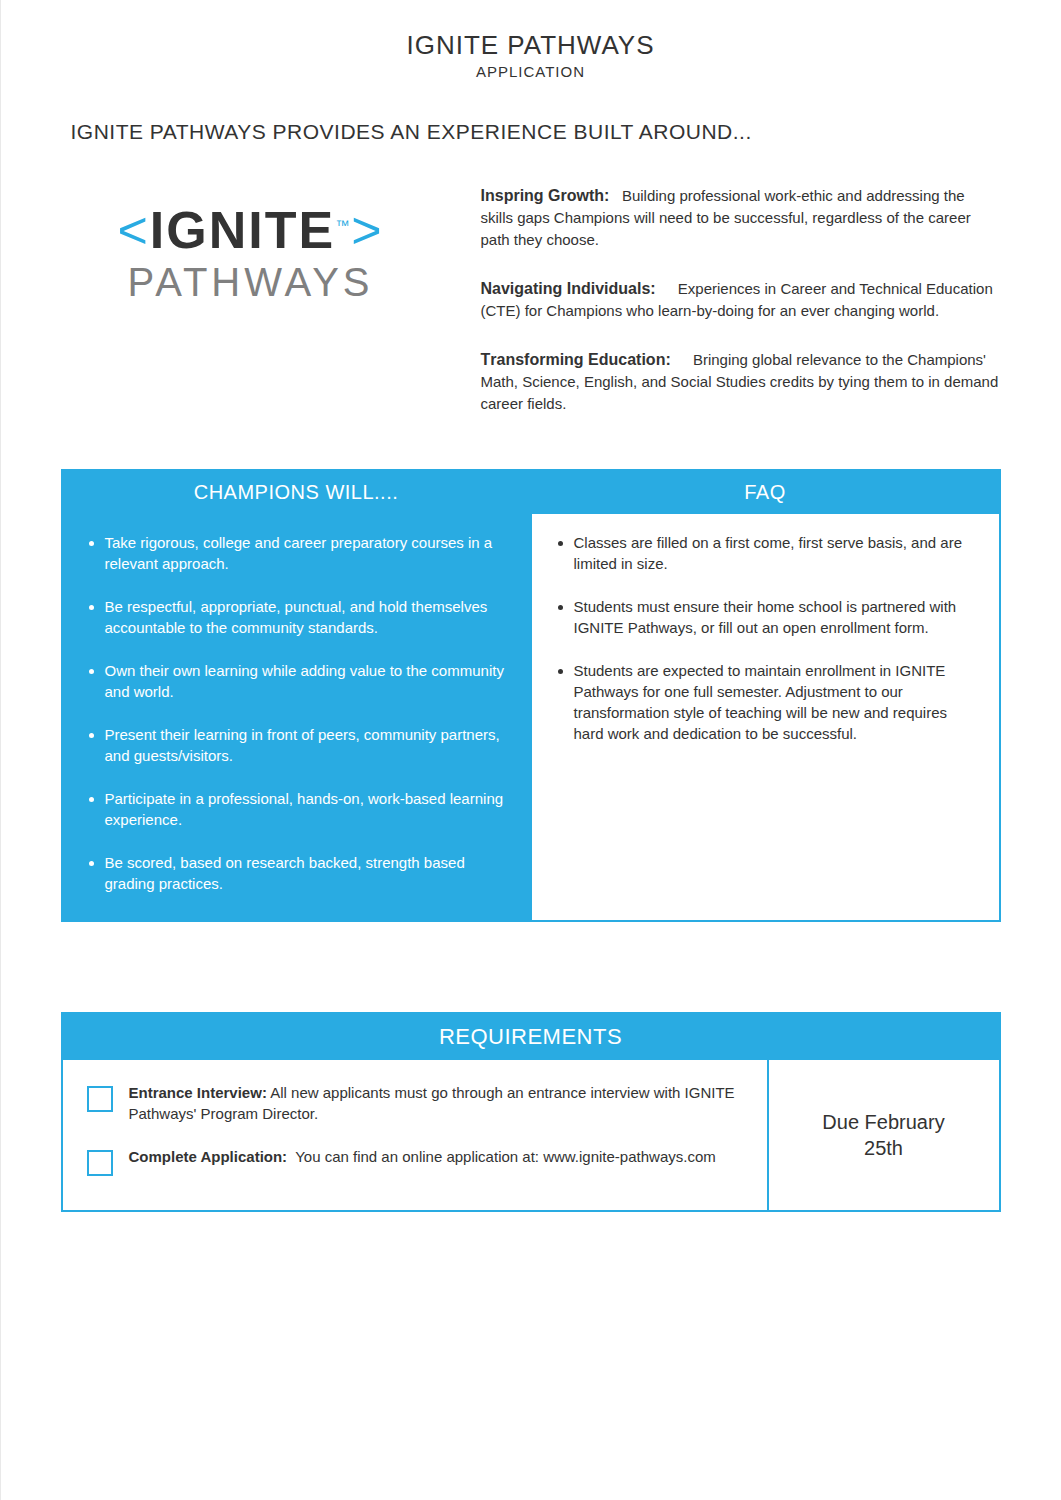IGNITE PATHWAYS
APPLICATION
IGNITE PATHWAYS PROVIDES AN EXPERIENCE BUILT AROUND...
<IGNITE™>
PATHWAYS
Inspring Growth: Building professional work-ethic and addressing the skills gaps Champions will need to be successful, regardless of the career path they choose.
Navigating Individuals: Experiences in Career and Technical Education (CTE) for Champions who learn-by-doing for an ever changing world.
Transforming Education: Bringing global relevance to the Champions' Math, Science, English, and Social Studies credits by tying them to in demand career fields.
CHAMPIONS WILL....
Take rigorous, college and career preparatory courses in a relevant approach.
Be respectful, appropriate, punctual, and hold themselves accountable to the community standards.
Own their own learning while adding value to the community and world.
Present their learning in front of peers, community partners, and guests/visitors.
Participate in a professional, hands-on, work-based learning experience.
Be scored, based on research backed, strength based grading practices.
FAQ
Classes are filled on a first come, first serve basis, and are limited in size.
Students must ensure their home school is partnered with IGNITE Pathways, or fill out an open enrollment form.
Students are expected to maintain enrollment in IGNITE Pathways for one full semester. Adjustment to our transformation style of teaching will be new and requires hard work and dedication to be successful.
REQUIREMENTS
Entrance Interview: All new applicants must go through an entrance interview with IGNITE Pathways' Program Director.
Complete Application: You can find an online application at: www.ignite-pathways.com
Due February
25th